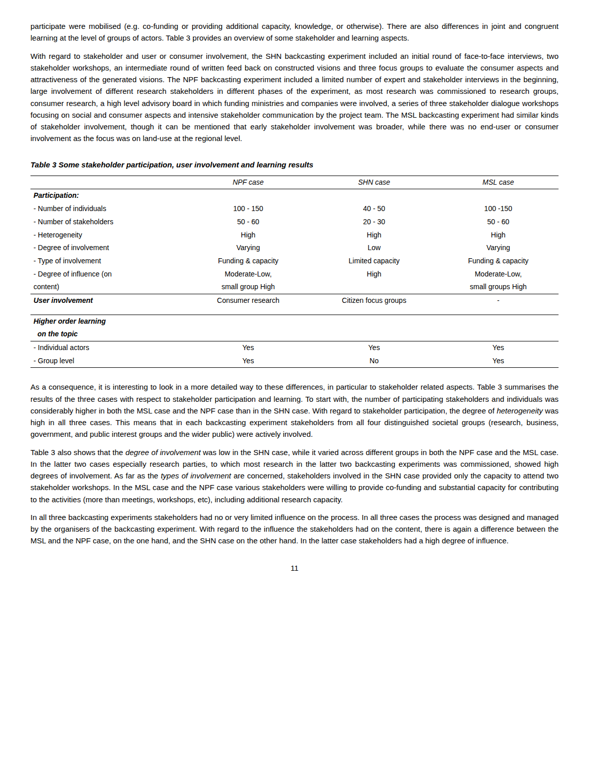participate were mobilised (e.g. co-funding or providing additional capacity, knowledge, or otherwise). There are also differences in joint and congruent learning at the level of groups of actors. Table 3 provides an overview of some stakeholder and learning aspects.
With regard to stakeholder and user or consumer involvement, the SHN backcasting experiment included an initial round of face-to-face interviews, two stakeholder workshops, an intermediate round of written feed back on constructed visions and three focus groups to evaluate the consumer aspects and attractiveness of the generated visions. The NPF backcasting experiment included a limited number of expert and stakeholder interviews in the beginning, large involvement of different research stakeholders in different phases of the experiment, as most research was commissioned to research groups, consumer research, a high level advisory board in which funding ministries and companies were involved, a series of three stakeholder dialogue workshops focusing on social and consumer aspects and intensive stakeholder communication by the project team. The MSL backcasting experiment had similar kinds of stakeholder involvement, though it can be mentioned that early stakeholder involvement was broader, while there was no end-user or consumer involvement as the focus was on land-use at the regional level.
Table 3 Some stakeholder participation, user involvement and learning results
| | NPF case | SHN case | MSL case |
| --- | --- | --- | --- |
| Participation: | | | |
| - Number of individuals | 100 - 150 | 40 - 50 | 100 -150 |
| - Number of stakeholders | 50 - 60 | 20 - 30 | 50 - 60 |
| - Heterogeneity | High | High | High |
| - Degree of involvement | Varying | Low | Varying |
| - Type of involvement | Funding & capacity | Limited capacity | Funding & capacity |
| - Degree of influence (on | Moderate-Low, | High | Moderate-Low, |
| content) | small group High | | small groups High |
| User involvement | Consumer research | Citizen focus groups | - |
| Higher order learning | | | |
| on the topic | | | |
| - Individual actors | Yes | Yes | Yes |
| - Group level | Yes | No | Yes |
As a consequence, it is interesting to look in a more detailed way to these differences, in particular to stakeholder related aspects. Table 3 summarises the results of the three cases with respect to stakeholder participation and learning. To start with, the number of participating stakeholders and individuals was considerably higher in both the MSL case and the NPF case than in the SHN case. With regard to stakeholder participation, the degree of heterogeneity was high in all three cases. This means that in each backcasting experiment stakeholders from all four distinguished societal groups (research, business, government, and public interest groups and the wider public) were actively involved.
Table 3 also shows that the degree of involvement was low in the SHN case, while it varied across different groups in both the NPF case and the MSL case. In the latter two cases especially research parties, to which most research in the latter two backcasting experiments was commissioned, showed high degrees of involvement. As far as the types of involvement are concerned, stakeholders involved in the SHN case provided only the capacity to attend two stakeholder workshops. In the MSL case and the NPF case various stakeholders were willing to provide co-funding and substantial capacity for contributing to the activities (more than meetings, workshops, etc), including additional research capacity.
In all three backcasting experiments stakeholders had no or very limited influence on the process. In all three cases the process was designed and managed by the organisers of the backcasting experiment. With regard to the influence the stakeholders had on the content, there is again a difference between the MSL and the NPF case, on the one hand, and the SHN case on the other hand. In the latter case stakeholders had a high degree of influence.
11